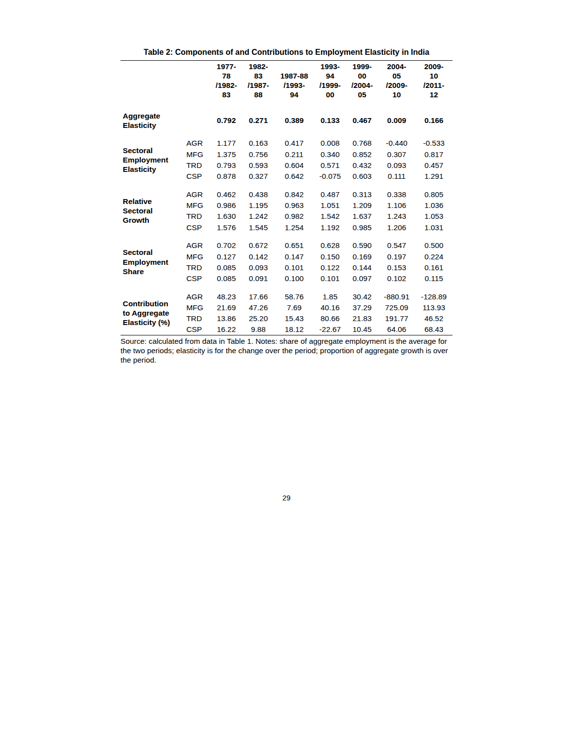Table 2: Components of and Contributions to Employment Elasticity in India
| | 1977- 78 /1982- 83 | 1982- 83 /1987- 88 | 1987-88 /1993- 94 | 1993- 94 /1999- 00 | 1999- 00 /2004- 05 | 2004- 05 /2009- 10 | 2009- 10 /2011- 12 |
| --- | --- | --- | --- | --- | --- | --- | --- |
| Aggregate Elasticity | | 0.792 | 0.271 | 0.389 | 0.133 | 0.467 | 0.009 | 0.166 |
| Sectoral Employment Elasticity | AGR | 1.177 | 0.163 | 0.417 | 0.008 | 0.768 | -0.440 | -0.533 |
| MFG | 1.375 | 0.756 | 0.211 | 0.340 | 0.852 | 0.307 | 0.817 |
| TRD | 0.793 | 0.593 | 0.604 | 0.571 | 0.432 | 0.093 | 0.457 |
| CSP | 0.878 | 0.327 | 0.642 | -0.075 | 0.603 | 0.111 | 1.291 |
| Relative Sectoral Growth | AGR | 0.462 | 0.438 | 0.842 | 0.487 | 0.313 | 0.338 | 0.805 |
| MFG | 0.986 | 1.195 | 0.963 | 1.051 | 1.209 | 1.106 | 1.036 |
| TRD | 1.630 | 1.242 | 0.982 | 1.542 | 1.637 | 1.243 | 1.053 |
| CSP | 1.576 | 1.545 | 1.254 | 1.192 | 0.985 | 1.206 | 1.031 |
| Sectoral Employment Share | AGR | 0.702 | 0.672 | 0.651 | 0.628 | 0.590 | 0.547 | 0.500 |
| MFG | 0.127 | 0.142 | 0.147 | 0.150 | 0.169 | 0.197 | 0.224 |
| TRD | 0.085 | 0.093 | 0.101 | 0.122 | 0.144 | 0.153 | 0.161 |
| CSP | 0.085 | 0.091 | 0.100 | 0.101 | 0.097 | 0.102 | 0.115 |
| Contribution to Aggregate Elasticity (%) | AGR | 48.23 | 17.66 | 58.76 | 1.85 | 30.42 | -880.91 | -128.89 |
| MFG | 21.69 | 47.26 | 7.69 | 40.16 | 37.29 | 725.09 | 113.93 |
| TRD | 13.86 | 25.20 | 15.43 | 80.66 | 21.83 | 191.77 | 46.52 |
| CSP | 16.22 | 9.88 | 18.12 | -22.67 | 10.45 | 64.06 | 68.43 |
Source: calculated from data in Table 1. Notes: share of aggregate employment is the average for the two periods; elasticity is for the change over the period; proportion of aggregate growth is over the period.
29